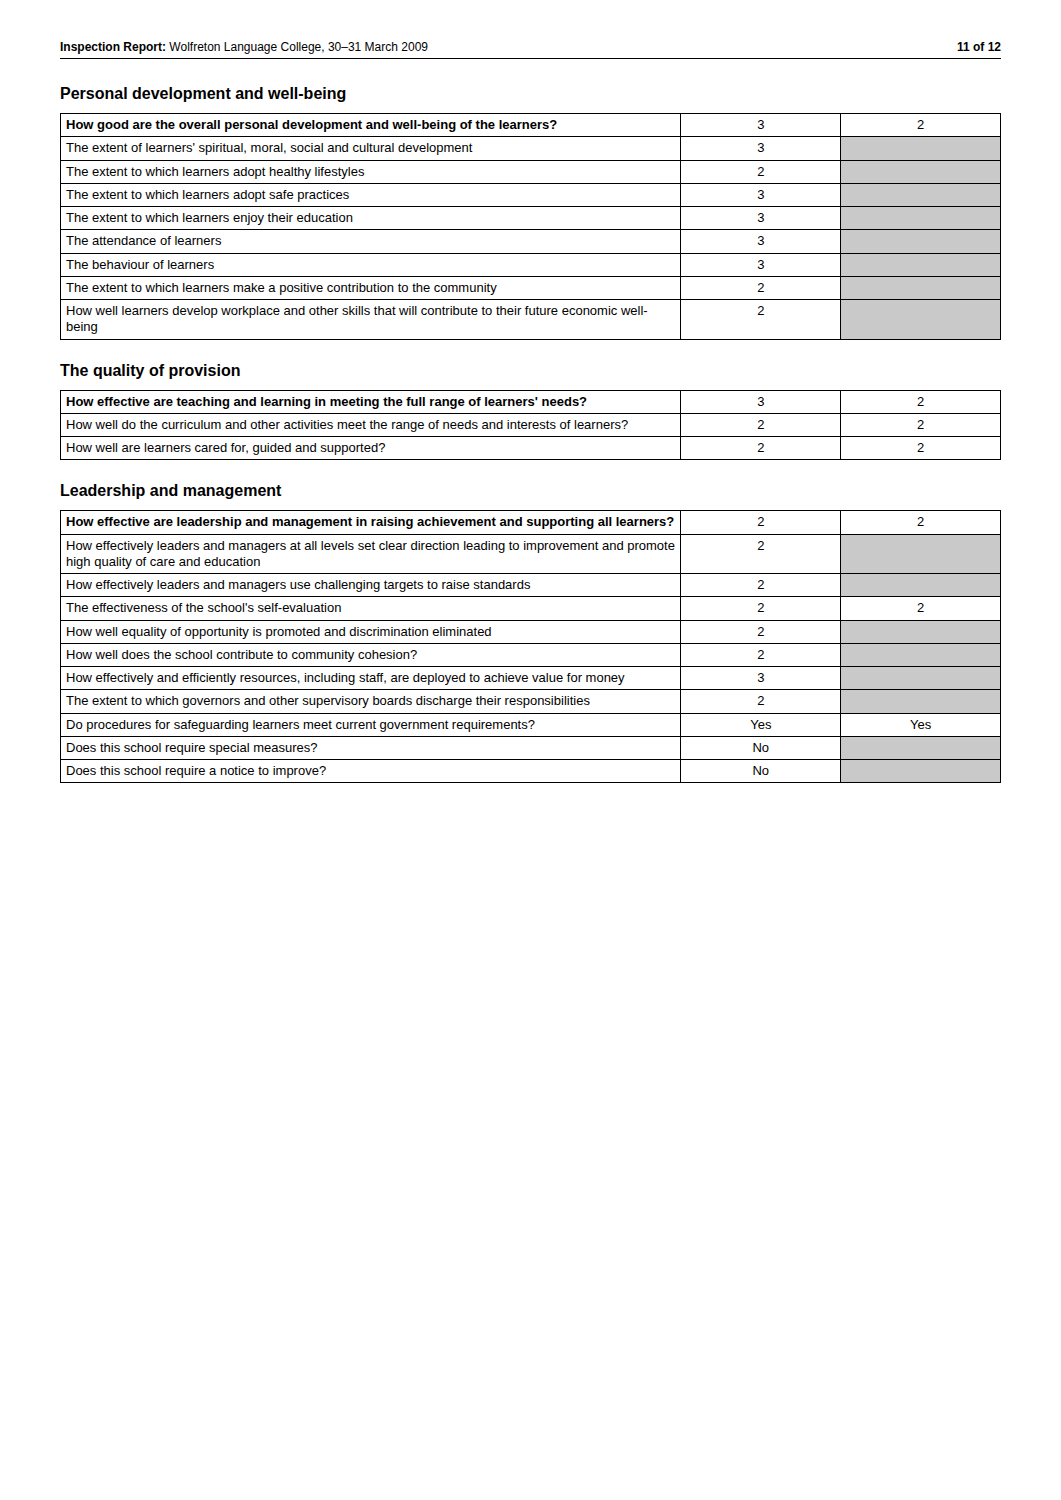Inspection Report: Wolfreton Language College, 30–31 March 2009
11 of 12
Personal development and well-being
| How good are the overall personal development and well-being of the learners? | 3 | 2 |
| The extent of learners' spiritual, moral, social and cultural development | 3 | |
| The extent to which learners adopt healthy lifestyles | 2 | |
| The extent to which learners adopt safe practices | 3 | |
| The extent to which learners enjoy their education | 3 | |
| The attendance of learners | 3 | |
| The behaviour of learners | 3 | |
| The extent to which learners make a positive contribution to the community | 2 | |
| How well learners develop workplace and other skills that will contribute to their future economic well-being | 2 | |
The quality of provision
| How effective are teaching and learning in meeting the full range of learners' needs? | 3 | 2 |
| How well do the curriculum and other activities meet the range of needs and interests of learners? | 2 | 2 |
| How well are learners cared for, guided and supported? | 2 | 2 |
Leadership and management
| How effective are leadership and management in raising achievement and supporting all learners? | 2 | 2 |
| How effectively leaders and managers at all levels set clear direction leading to improvement and promote high quality of care and education | 2 | |
| How effectively leaders and managers use challenging targets to raise standards | 2 | |
| The effectiveness of the school's self-evaluation | 2 | 2 |
| How well equality of opportunity is promoted and discrimination eliminated | 2 | |
| How well does the school contribute to community cohesion? | 2 | |
| How effectively and efficiently resources, including staff, are deployed to achieve value for money | 3 | |
| The extent to which governors and other supervisory boards discharge their responsibilities | 2 | |
| Do procedures for safeguarding learners meet current government requirements? | Yes | Yes |
| Does this school require special measures? | No | |
| Does this school require a notice to improve? | No | |